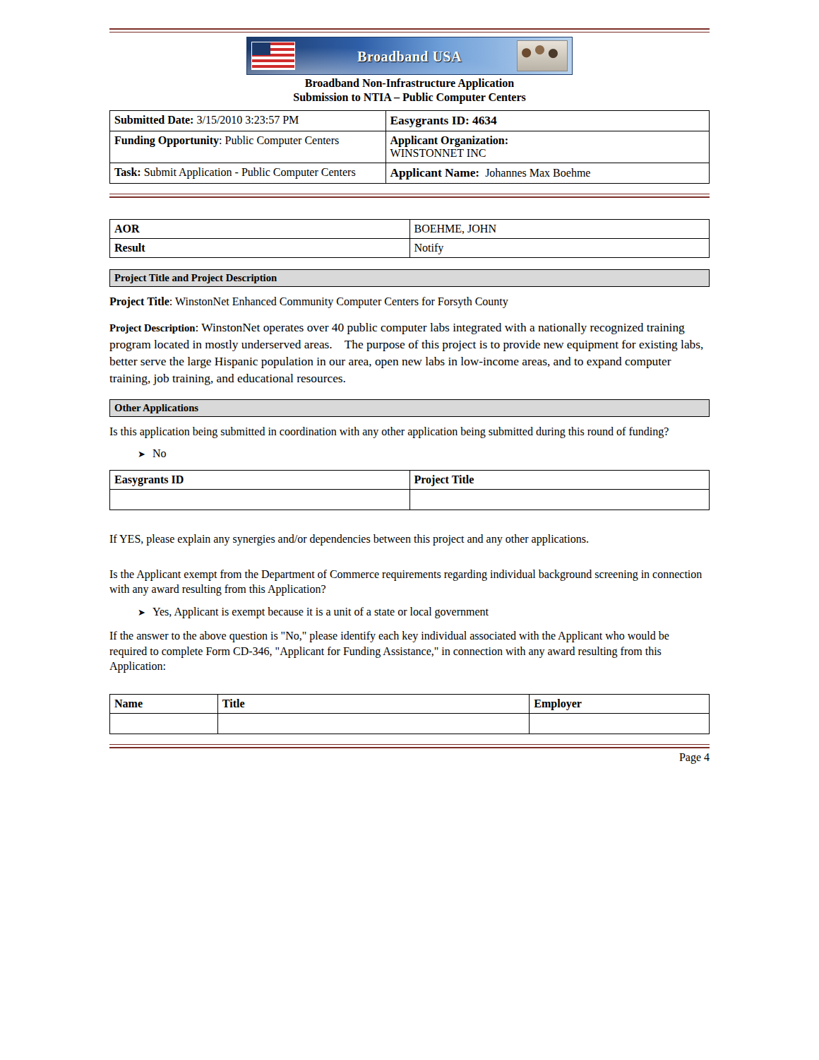Broadband USA
Broadband Non-Infrastructure Application
Submission to NTIA – Public Computer Centers
| Submitted Date: 3/15/2010 3:23:57 PM | Easygrants ID: 4634 |
| Funding Opportunity : Public Computer Centers | Applicant Organization: WINSTONNET INC |
| Task: Submit Application - Public Computer Centers | Applicant Name: Johannes Max Boehme |
| AOR | BOEHME, JOHN |
| Result | Notify |
Project Title and Project Description
Project Title: WinstonNet Enhanced Community Computer Centers for Forsyth County
Project Description: WinstonNet operates over 40 public computer labs integrated with a nationally recognized training program located in mostly underserved areas. The purpose of this project is to provide new equipment for existing labs, better serve the large Hispanic population in our area, open new labs in low-income areas, and to expand computer training, job training, and educational resources.
Other Applications
Is this application being submitted in coordination with any other application being submitted during this round of funding?
No
| Easygrants ID | Project Title |
If YES, please explain any synergies and/or dependencies between this project and any other applications.
Is the Applicant exempt from the Department of Commerce requirements regarding individual background screening in connection with any award resulting from this Application?
Yes, Applicant is exempt because it is a unit of a state or local government
If the answer to the above question is "No," please identify each key individual associated with the Applicant who would be required to complete Form CD-346, "Applicant for Funding Assistance," in connection with any award resulting from this Application:
| Name | Title | Employer |
Page 4